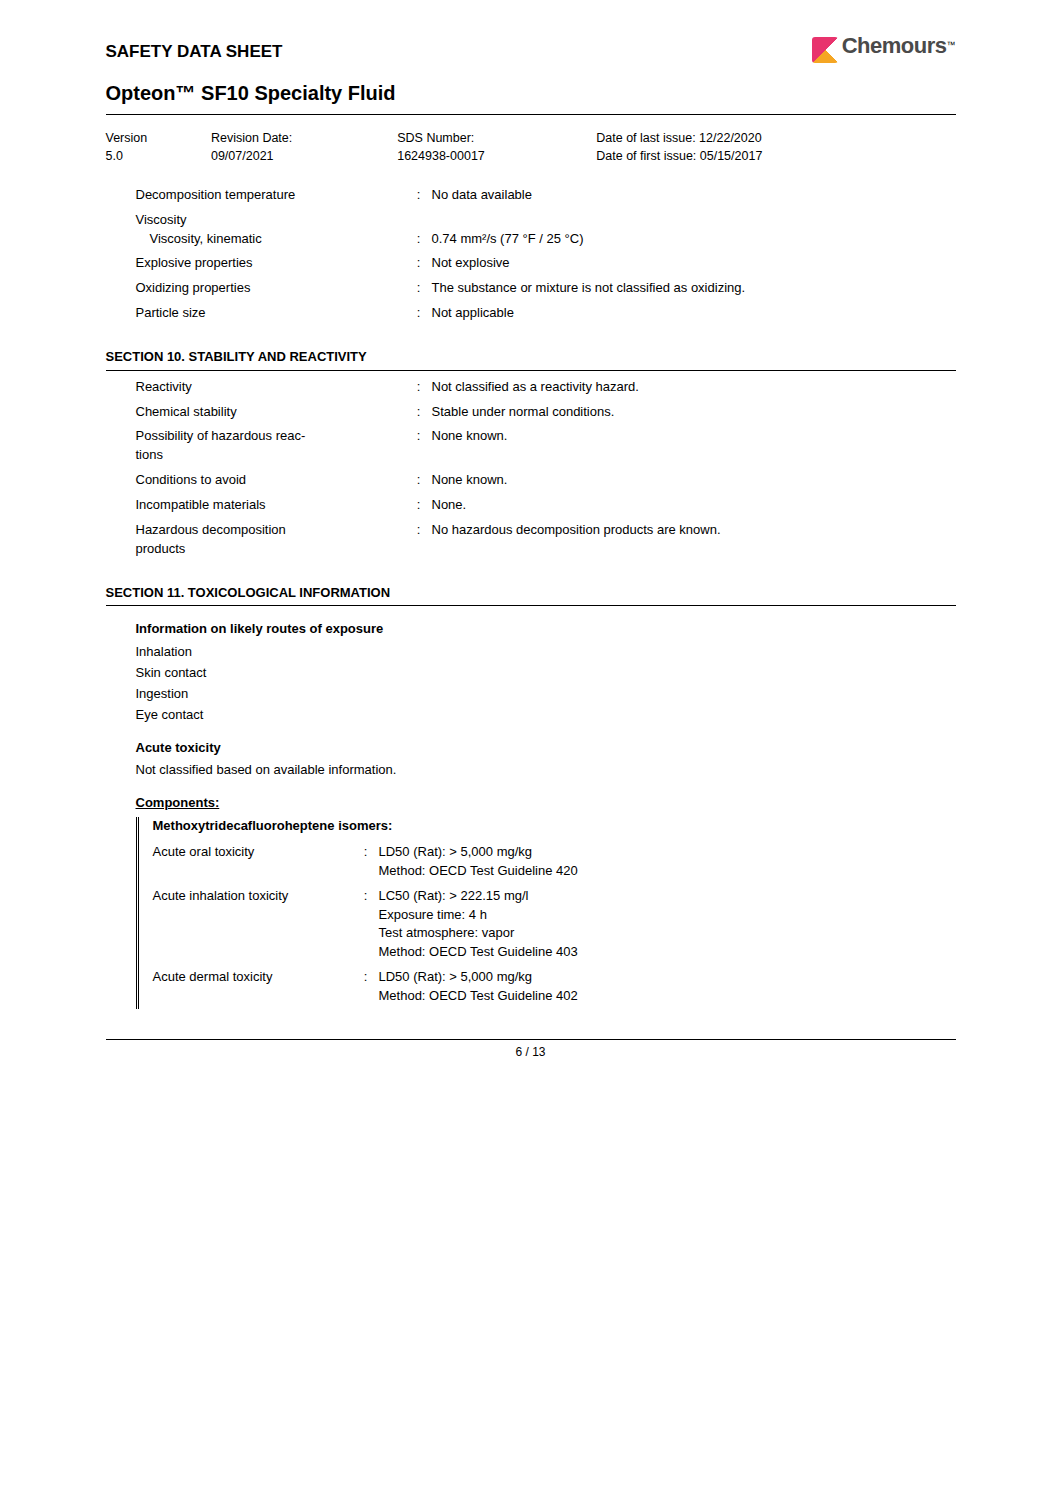Chemours™
SAFETY DATA SHEET
Opteon™ SF10 Specialty Fluid
| Version 5.0 | Revision Date: 09/07/2021 | SDS Number: 1624938-00017 | Date of last issue: 12/22/2020 Date of first issue: 05/15/2017 |
| Decomposition temperature | : | No data available |
| Viscosity Viscosity, kinematic | : | 0.74 mm²/s (77 °F / 25 °C) |
| Explosive properties | : | Not explosive |
| Oxidizing properties | : | The substance or mixture is not classified as oxidizing. |
| Particle size | : | Not applicable |
SECTION 10. STABILITY AND REACTIVITY
| Reactivity | : | Not classified as a reactivity hazard. |
| Chemical stability | : | Stable under normal conditions. |
| Possibility of hazardous reac- tions | : | None known. |
| Conditions to avoid | : | None known. |
| Incompatible materials | : | None. |
| Hazardous decomposition products | : | No hazardous decomposition products are known. |
SECTION 11. TOXICOLOGICAL INFORMATION
Information on likely routes of exposure
Inhalation
Skin contact
Ingestion
Eye contact
Acute toxicity
Not classified based on available information.
Components:
Methoxytridecafluoroheptene isomers:
| Acute oral toxicity | : | LD50 (Rat): > 5,000 mg/kg Method: OECD Test Guideline 420 |
| Acute inhalation toxicity | : | LC50 (Rat): > 222.15 mg/l Exposure time: 4 h Test atmosphere: vapor Method: OECD Test Guideline 403 |
| Acute dermal toxicity | : | LD50 (Rat): > 5,000 mg/kg Method: OECD Test Guideline 402 |
6 / 13